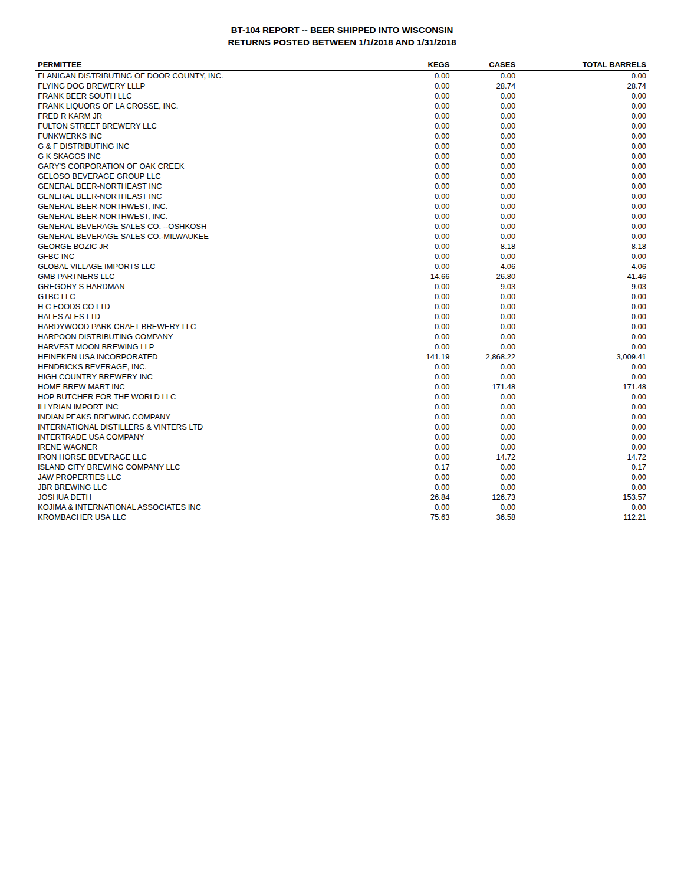BT-104 REPORT -- BEER SHIPPED INTO WISCONSIN
RETURNS POSTED BETWEEN 1/1/2018 AND 1/31/2018
| PERMITTEE | KEGS | CASES | TOTAL BARRELS |
| --- | --- | --- | --- |
| FLANIGAN DISTRIBUTING OF DOOR COUNTY, INC. | 0.00 | 0.00 | 0.00 |
| FLYING DOG BREWERY LLLP | 0.00 | 28.74 | 28.74 |
| FRANK BEER SOUTH LLC | 0.00 | 0.00 | 0.00 |
| FRANK LIQUORS OF LA CROSSE, INC. | 0.00 | 0.00 | 0.00 |
| FRED R KARM JR | 0.00 | 0.00 | 0.00 |
| FULTON STREET BREWERY LLC | 0.00 | 0.00 | 0.00 |
| FUNKWERKS INC | 0.00 | 0.00 | 0.00 |
| G & F DISTRIBUTING INC | 0.00 | 0.00 | 0.00 |
| G K SKAGGS INC | 0.00 | 0.00 | 0.00 |
| GARY'S CORPORATION OF OAK CREEK | 0.00 | 0.00 | 0.00 |
| GELOSO BEVERAGE GROUP LLC | 0.00 | 0.00 | 0.00 |
| GENERAL BEER-NORTHEAST INC | 0.00 | 0.00 | 0.00 |
| GENERAL BEER-NORTHEAST INC | 0.00 | 0.00 | 0.00 |
| GENERAL BEER-NORTHWEST, INC. | 0.00 | 0.00 | 0.00 |
| GENERAL BEER-NORTHWEST, INC. | 0.00 | 0.00 | 0.00 |
| GENERAL BEVERAGE SALES CO. --OSHKOSH | 0.00 | 0.00 | 0.00 |
| GENERAL BEVERAGE SALES CO.-MILWAUKEE | 0.00 | 0.00 | 0.00 |
| GEORGE BOZIC JR | 0.00 | 8.18 | 8.18 |
| GFBC INC | 0.00 | 0.00 | 0.00 |
| GLOBAL VILLAGE IMPORTS LLC | 0.00 | 4.06 | 4.06 |
| GMB PARTNERS LLC | 14.66 | 26.80 | 41.46 |
| GREGORY S HARDMAN | 0.00 | 9.03 | 9.03 |
| GTBC LLC | 0.00 | 0.00 | 0.00 |
| H C FOODS CO LTD | 0.00 | 0.00 | 0.00 |
| HALES ALES LTD | 0.00 | 0.00 | 0.00 |
| HARDYWOOD PARK CRAFT BREWERY LLC | 0.00 | 0.00 | 0.00 |
| HARPOON DISTRIBUTING COMPANY | 0.00 | 0.00 | 0.00 |
| HARVEST MOON BREWING LLP | 0.00 | 0.00 | 0.00 |
| HEINEKEN USA INCORPORATED | 141.19 | 2,868.22 | 3,009.41 |
| HENDRICKS BEVERAGE, INC. | 0.00 | 0.00 | 0.00 |
| HIGH COUNTRY BREWERY INC | 0.00 | 0.00 | 0.00 |
| HOME BREW MART INC | 0.00 | 171.48 | 171.48 |
| HOP BUTCHER FOR THE WORLD LLC | 0.00 | 0.00 | 0.00 |
| ILLYRIAN IMPORT INC | 0.00 | 0.00 | 0.00 |
| INDIAN PEAKS BREWING COMPANY | 0.00 | 0.00 | 0.00 |
| INTERNATIONAL DISTILLERS & VINTERS LTD | 0.00 | 0.00 | 0.00 |
| INTERTRADE USA COMPANY | 0.00 | 0.00 | 0.00 |
| IRENE WAGNER | 0.00 | 0.00 | 0.00 |
| IRON HORSE BEVERAGE LLC | 0.00 | 14.72 | 14.72 |
| ISLAND CITY BREWING COMPANY LLC | 0.17 | 0.00 | 0.17 |
| JAW PROPERTIES LLC | 0.00 | 0.00 | 0.00 |
| JBR BREWING LLC | 0.00 | 0.00 | 0.00 |
| JOSHUA DETH | 26.84 | 126.73 | 153.57 |
| KOJIMA & INTERNATIONAL ASSOCIATES INC | 0.00 | 0.00 | 0.00 |
| KROMBACHER USA LLC | 75.63 | 36.58 | 112.21 |